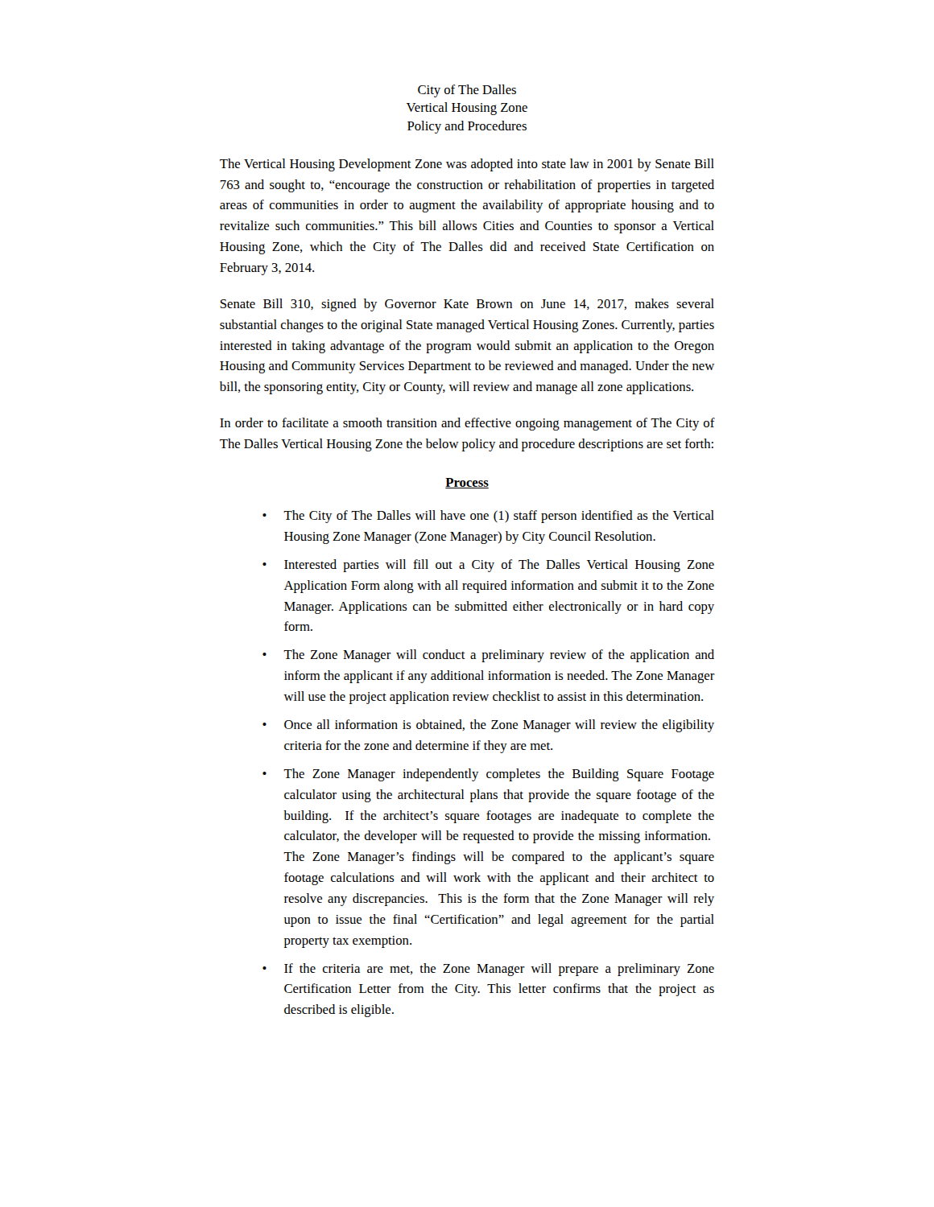City of The Dalles
Vertical Housing Zone
Policy and Procedures
The Vertical Housing Development Zone was adopted into state law in 2001 by Senate Bill 763 and sought to, “encourage the construction or rehabilitation of properties in targeted areas of communities in order to augment the availability of appropriate housing and to revitalize such communities.” This bill allows Cities and Counties to sponsor a Vertical Housing Zone, which the City of The Dalles did and received State Certification on February 3, 2014.
Senate Bill 310, signed by Governor Kate Brown on June 14, 2017, makes several substantial changes to the original State managed Vertical Housing Zones. Currently, parties interested in taking advantage of the program would submit an application to the Oregon Housing and Community Services Department to be reviewed and managed. Under the new bill, the sponsoring entity, City or County, will review and manage all zone applications.
In order to facilitate a smooth transition and effective ongoing management of The City of The Dalles Vertical Housing Zone the below policy and procedure descriptions are set forth:
Process
The City of The Dalles will have one (1) staff person identified as the Vertical Housing Zone Manager (Zone Manager) by City Council Resolution.
Interested parties will fill out a City of The Dalles Vertical Housing Zone Application Form along with all required information and submit it to the Zone Manager. Applications can be submitted either electronically or in hard copy form.
The Zone Manager will conduct a preliminary review of the application and inform the applicant if any additional information is needed. The Zone Manager will use the project application review checklist to assist in this determination.
Once all information is obtained, the Zone Manager will review the eligibility criteria for the zone and determine if they are met.
The Zone Manager independently completes the Building Square Footage calculator using the architectural plans that provide the square footage of the building. If the architect’s square footages are inadequate to complete the calculator, the developer will be requested to provide the missing information. The Zone Manager’s findings will be compared to the applicant’s square footage calculations and will work with the applicant and their architect to resolve any discrepancies. This is the form that the Zone Manager will rely upon to issue the final “Certification” and legal agreement for the partial property tax exemption.
If the criteria are met, the Zone Manager will prepare a preliminary Zone Certification Letter from the City. This letter confirms that the project as described is eligible.